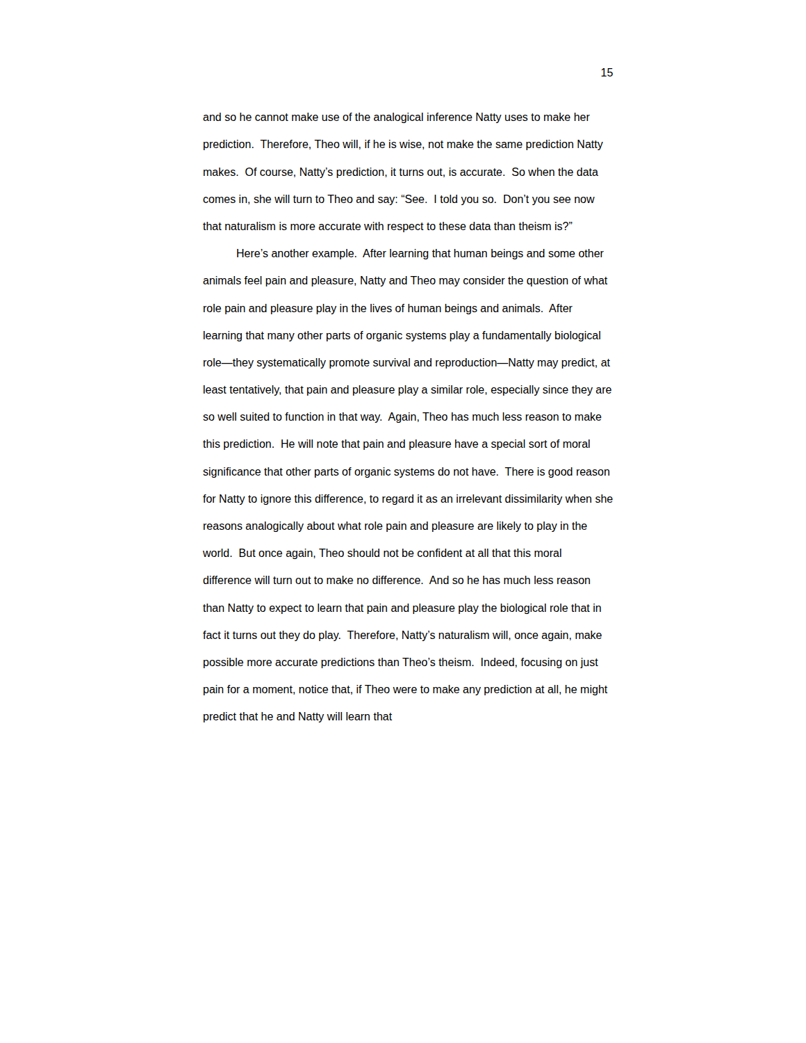15
and so he cannot make use of the analogical inference Natty uses to make her prediction. Therefore, Theo will, if he is wise, not make the same prediction Natty makes. Of course, Natty’s prediction, it turns out, is accurate. So when the data comes in, she will turn to Theo and say: “See. I told you so. Don’t you see now that naturalism is more accurate with respect to these data than theism is?”
Here’s another example. After learning that human beings and some other animals feel pain and pleasure, Natty and Theo may consider the question of what role pain and pleasure play in the lives of human beings and animals. After learning that many other parts of organic systems play a fundamentally biological role—they systematically promote survival and reproduction—Natty may predict, at least tentatively, that pain and pleasure play a similar role, especially since they are so well suited to function in that way. Again, Theo has much less reason to make this prediction. He will note that pain and pleasure have a special sort of moral significance that other parts of organic systems do not have. There is good reason for Natty to ignore this difference, to regard it as an irrelevant dissimilarity when she reasons analogically about what role pain and pleasure are likely to play in the world. But once again, Theo should not be confident at all that this moral difference will turn out to make no difference. And so he has much less reason than Natty to expect to learn that pain and pleasure play the biological role that in fact it turns out they do play. Therefore, Natty’s naturalism will, once again, make possible more accurate predictions than Theo’s theism. Indeed, focusing on just pain for a moment, notice that, if Theo were to make any prediction at all, he might predict that he and Natty will learn that